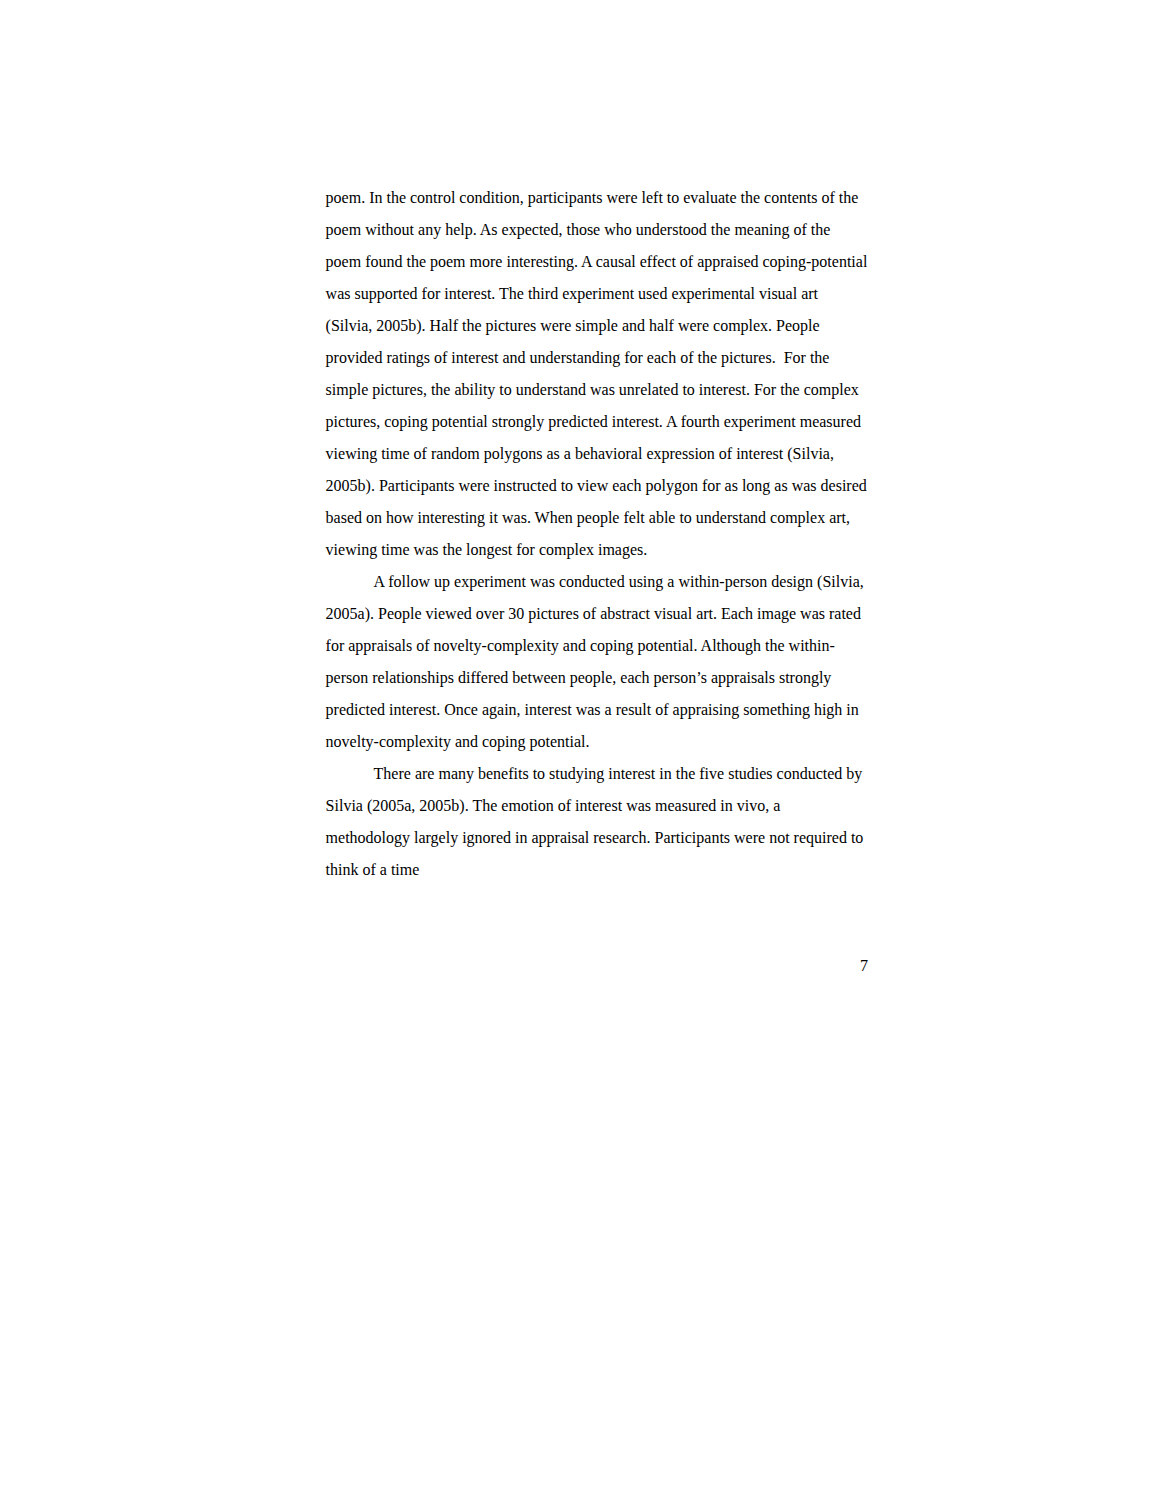poem. In the control condition, participants were left to evaluate the contents of the poem without any help. As expected, those who understood the meaning of the poem found the poem more interesting. A causal effect of appraised coping-potential was supported for interest. The third experiment used experimental visual art (Silvia, 2005b). Half the pictures were simple and half were complex. People provided ratings of interest and understanding for each of the pictures. For the simple pictures, the ability to understand was unrelated to interest. For the complex pictures, coping potential strongly predicted interest. A fourth experiment measured viewing time of random polygons as a behavioral expression of interest (Silvia, 2005b). Participants were instructed to view each polygon for as long as was desired based on how interesting it was. When people felt able to understand complex art, viewing time was the longest for complex images.
A follow up experiment was conducted using a within-person design (Silvia, 2005a). People viewed over 30 pictures of abstract visual art. Each image was rated for appraisals of novelty-complexity and coping potential. Although the within-person relationships differed between people, each person’s appraisals strongly predicted interest. Once again, interest was a result of appraising something high in novelty-complexity and coping potential.
There are many benefits to studying interest in the five studies conducted by Silvia (2005a, 2005b). The emotion of interest was measured in vivo, a methodology largely ignored in appraisal research. Participants were not required to think of a time
7